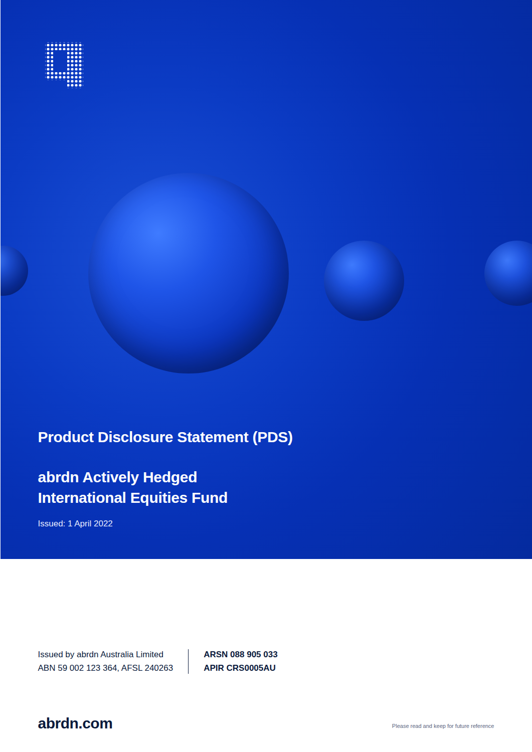Product Disclosure Statement (PDS)
abrdn Actively Hedged
International Equities Fund
Issued: 1 April 2022
Issued by abrdn Australia Limited
ABN 59 002 123 364, AFSL 240263
ARSN 088 905 033
APIR CRS0005AU
abrdn.com
Please read and keep for future reference